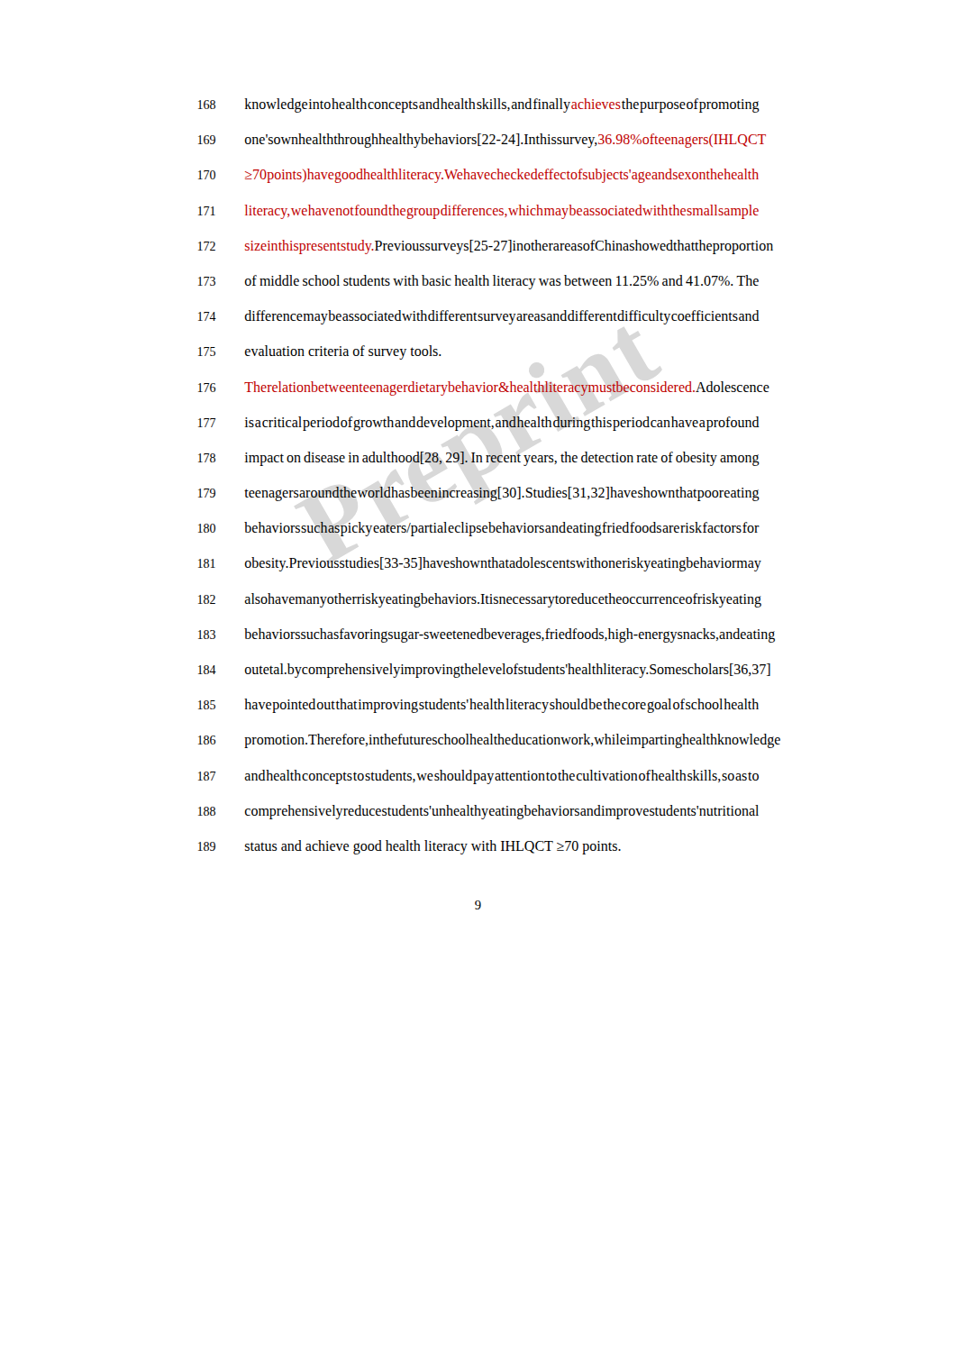Preprint
168
knowledge into health concepts and health skills, and finally achieves the purpose of promoting
169
one's own health through healthy behaviors[22-24]. In this survey, 36.98% of teenagers(IHLQCT
170
≥70 points) have good health literacy. We have checked effect of subjects'age and sex on the health
171
literacy, we have not found the group differences, which may be associated with the small sample
172
size in this present study. Previous surveys[25-27] in other areas of China showed that the proportion
173
of middle school students with basic health literacy was between 11.25% and 41.07%. The
174
difference may be associated with different survey areas and different difficulty coefficients and
175
evaluation criteria of survey tools.
176
The relation between teenager dietary behavior&health literacy must be considered. Adolescence
177
is acritical period of growth and development, and health during this period can have aprofound
178
impact on disease in adulthood[28, 29]. In recent years, the detection rate of obesity among
179
teenagers around the world has been increasing[30]. Studies[31, 32] have shown that poor eating
180
behaviors such as picky eaters/partial eclipse behaviors and eating fried foods are risk factors for
181
obesity. Previous studies[33-35] have shown that adolescents with one risky eating behavior may
182
also have many other risky eating behaviors. It is necessary to reduce the occurrence of risky eating
183
behaviors such as favoring sugar-sweetened beverages, fried foods, high-energy snacks, and eating
184
out et al. by comprehensively improving the level of students'health literacy. Some scholars[36, 37]
185
have pointed out that improving students'health literacy should be the core goal of school health
186
promotion. Therefore, in the future school health education work, while imparting health knowledge
187
and health concepts to students, we should pay attention to the cultivation of health skills, so as to
188
comprehensively reduce students'unhealthy eating behaviors and improve students'nutritional
189
status and achieve good health literacy with IHLQCT ≥70 points.
9